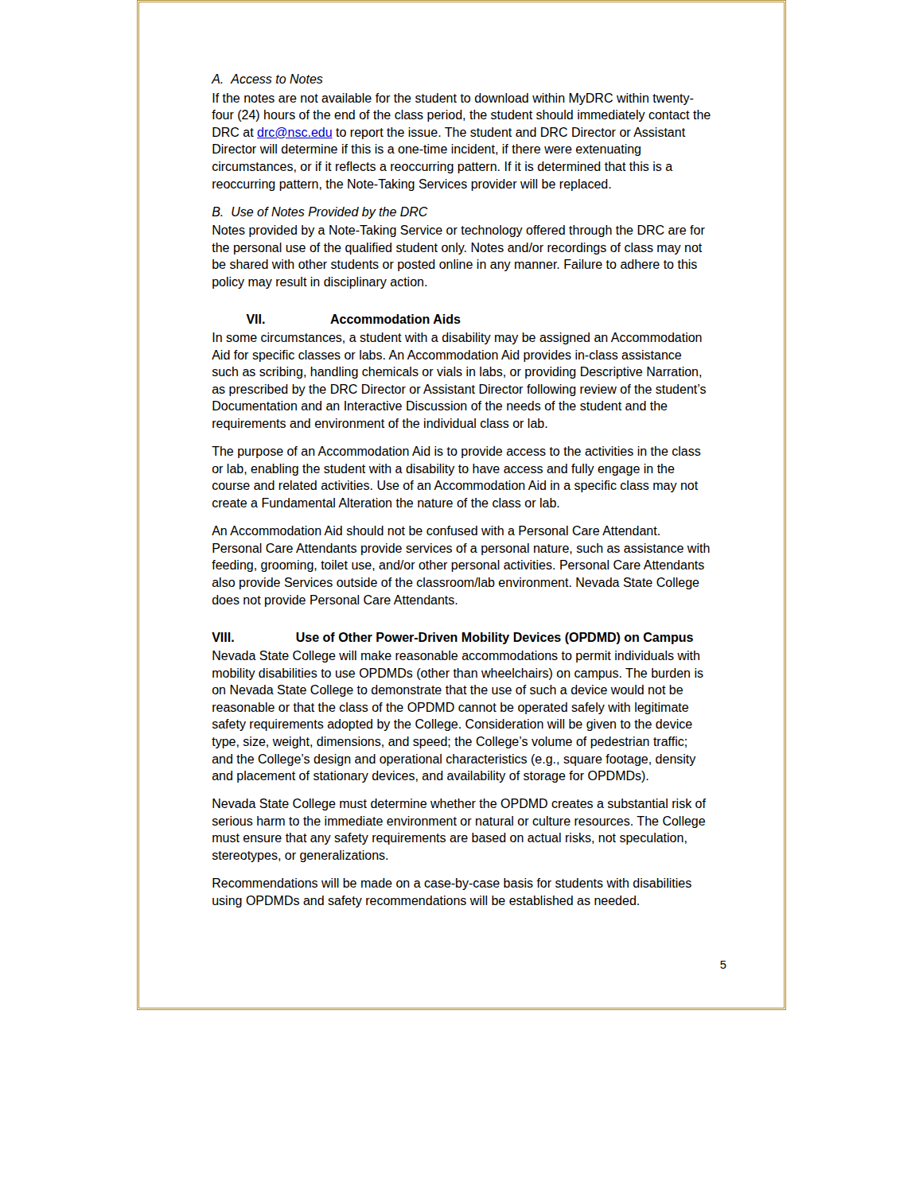A. Access to Notes
If the notes are not available for the student to download within MyDRC within twenty-four (24) hours of the end of the class period, the student should immediately contact the DRC at drc@nsc.edu to report the issue. The student and DRC Director or Assistant Director will determine if this is a one-time incident, if there were extenuating circumstances, or if it reflects a reoccurring pattern. If it is determined that this is a reoccurring pattern, the Note-Taking Services provider will be replaced.
B. Use of Notes Provided by the DRC
Notes provided by a Note-Taking Service or technology offered through the DRC are for the personal use of the qualified student only. Notes and/or recordings of class may not be shared with other students or posted online in any manner. Failure to adhere to this policy may result in disciplinary action.
VII. Accommodation Aids
In some circumstances, a student with a disability may be assigned an Accommodation Aid for specific classes or labs. An Accommodation Aid provides in-class assistance such as scribing, handling chemicals or vials in labs, or providing Descriptive Narration, as prescribed by the DRC Director or Assistant Director following review of the student’s Documentation and an Interactive Discussion of the needs of the student and the requirements and environment of the individual class or lab.
The purpose of an Accommodation Aid is to provide access to the activities in the class or lab, enabling the student with a disability to have access and fully engage in the course and related activities. Use of an Accommodation Aid in a specific class may not create a Fundamental Alteration the nature of the class or lab.
An Accommodation Aid should not be confused with a Personal Care Attendant. Personal Care Attendants provide services of a personal nature, such as assistance with feeding, grooming, toilet use, and/or other personal activities. Personal Care Attendants also provide Services outside of the classroom/lab environment. Nevada State College does not provide Personal Care Attendants.
VIII. Use of Other Power-Driven Mobility Devices (OPDMD) on Campus
Nevada State College will make reasonable accommodations to permit individuals with mobility disabilities to use OPDMDs (other than wheelchairs) on campus. The burden is on Nevada State College to demonstrate that the use of such a device would not be reasonable or that the class of the OPDMD cannot be operated safely with legitimate safety requirements adopted by the College. Consideration will be given to the device type, size, weight, dimensions, and speed; the College’s volume of pedestrian traffic; and the College’s design and operational characteristics (e.g., square footage, density and placement of stationary devices, and availability of storage for OPDMDs).
Nevada State College must determine whether the OPDMD creates a substantial risk of serious harm to the immediate environment or natural or culture resources. The College must ensure that any safety requirements are based on actual risks, not speculation, stereotypes, or generalizations.
Recommendations will be made on a case-by-case basis for students with disabilities using OPDMDs and safety recommendations will be established as needed.
5